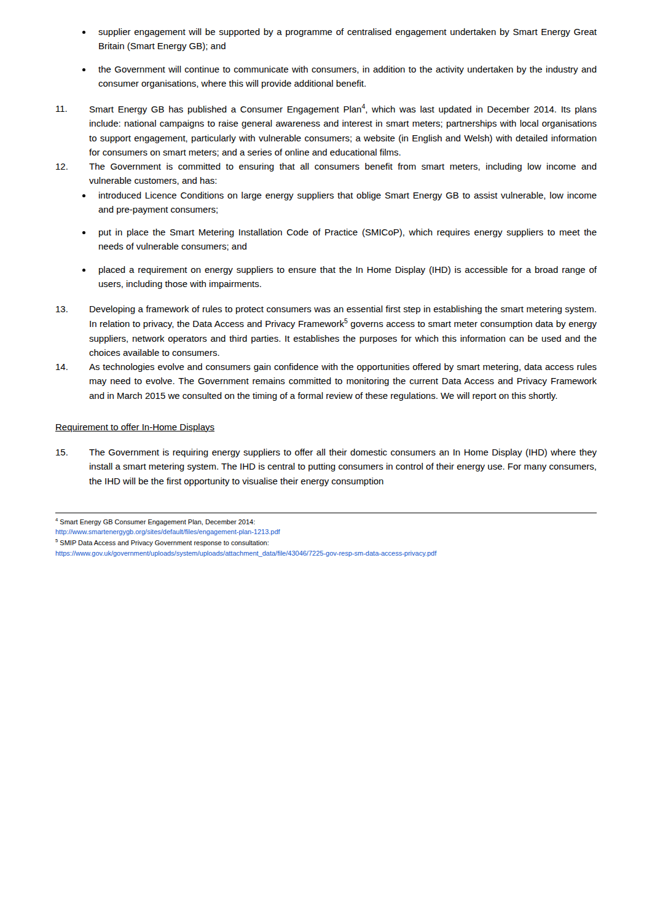supplier engagement will be supported by a programme of centralised engagement undertaken by Smart Energy Great Britain (Smart Energy GB); and
the Government will continue to communicate with consumers, in addition to the activity undertaken by the industry and consumer organisations, where this will provide additional benefit.
11.
Smart Energy GB has published a Consumer Engagement Plan4, which was last updated in December 2014. Its plans include: national campaigns to raise general awareness and interest in smart meters; partnerships with local organisations to support engagement, particularly with vulnerable consumers; a website (in English and Welsh) with detailed information for consumers on smart meters; and a series of online and educational films.
12.
The Government is committed to ensuring that all consumers benefit from smart meters, including low income and vulnerable customers, and has:
introduced Licence Conditions on large energy suppliers that oblige Smart Energy GB to assist vulnerable, low income and pre-payment consumers;
put in place the Smart Metering Installation Code of Practice (SMICoP), which requires energy suppliers to meet the needs of vulnerable consumers; and
placed a requirement on energy suppliers to ensure that the In Home Display (IHD) is accessible for a broad range of users, including those with impairments.
13.
Developing a framework of rules to protect consumers was an essential first step in establishing the smart metering system. In relation to privacy, the Data Access and Privacy Framework5 governs access to smart meter consumption data by energy suppliers, network operators and third parties. It establishes the purposes for which this information can be used and the choices available to consumers.
14.
As technologies evolve and consumers gain confidence with the opportunities offered by smart metering, data access rules may need to evolve. The Government remains committed to monitoring the current Data Access and Privacy Framework and in March 2015 we consulted on the timing of a formal review of these regulations. We will report on this shortly.
Requirement to offer In-Home Displays
15.
The Government is requiring energy suppliers to offer all their domestic consumers an In Home Display (IHD) where they install a smart metering system. The IHD is central to putting consumers in control of their energy use. For many consumers, the IHD will be the first opportunity to visualise their energy consumption
4 Smart Energy GB Consumer Engagement Plan, December 2014:
http://www.smartenergygb.org/sites/default/files/engagement-plan-1213.pdf
5 SMIP Data Access and Privacy Government response to consultation:
https://www.gov.uk/government/uploads/system/uploads/attachment_data/file/43046/7225-gov-resp-sm-data-access-privacy.pdf